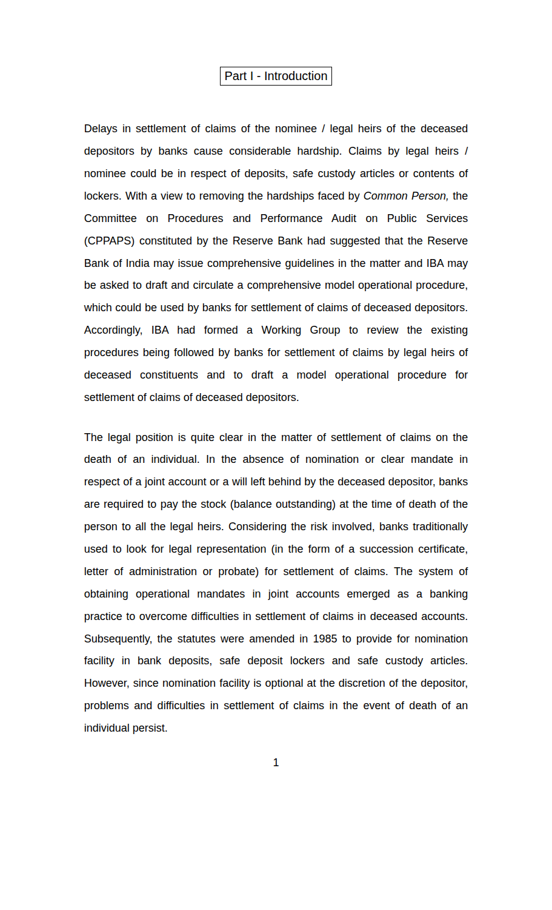Part I - Introduction
Delays in settlement of claims of the nominee / legal heirs of the deceased depositors by banks cause considerable hardship. Claims by legal heirs / nominee could be in respect of deposits, safe custody articles or contents of lockers. With a view to removing the hardships faced by Common Person, the Committee on Procedures and Performance Audit on Public Services (CPPAPS) constituted by the Reserve Bank had suggested that the Reserve Bank of India may issue comprehensive guidelines in the matter and IBA may be asked to draft and circulate a comprehensive model operational procedure, which could be used by banks for settlement of claims of deceased depositors. Accordingly, IBA had formed a Working Group to review the existing procedures being followed by banks for settlement of claims by legal heirs of deceased constituents and to draft a model operational procedure for settlement of claims of deceased depositors.
The legal position is quite clear in the matter of settlement of claims on the death of an individual. In the absence of nomination or clear mandate in respect of a joint account or a will left behind by the deceased depositor, banks are required to pay the stock (balance outstanding) at the time of death of the person to all the legal heirs. Considering the risk involved, banks traditionally used to look for legal representation (in the form of a succession certificate, letter of administration or probate) for settlement of claims. The system of obtaining operational mandates in joint accounts emerged as a banking practice to overcome difficulties in settlement of claims in deceased accounts. Subsequently, the statutes were amended in 1985 to provide for nomination facility in bank deposits, safe deposit lockers and safe custody articles. However, since nomination facility is optional at the discretion of the depositor, problems and difficulties in settlement of claims in the event of death of an individual persist.
1